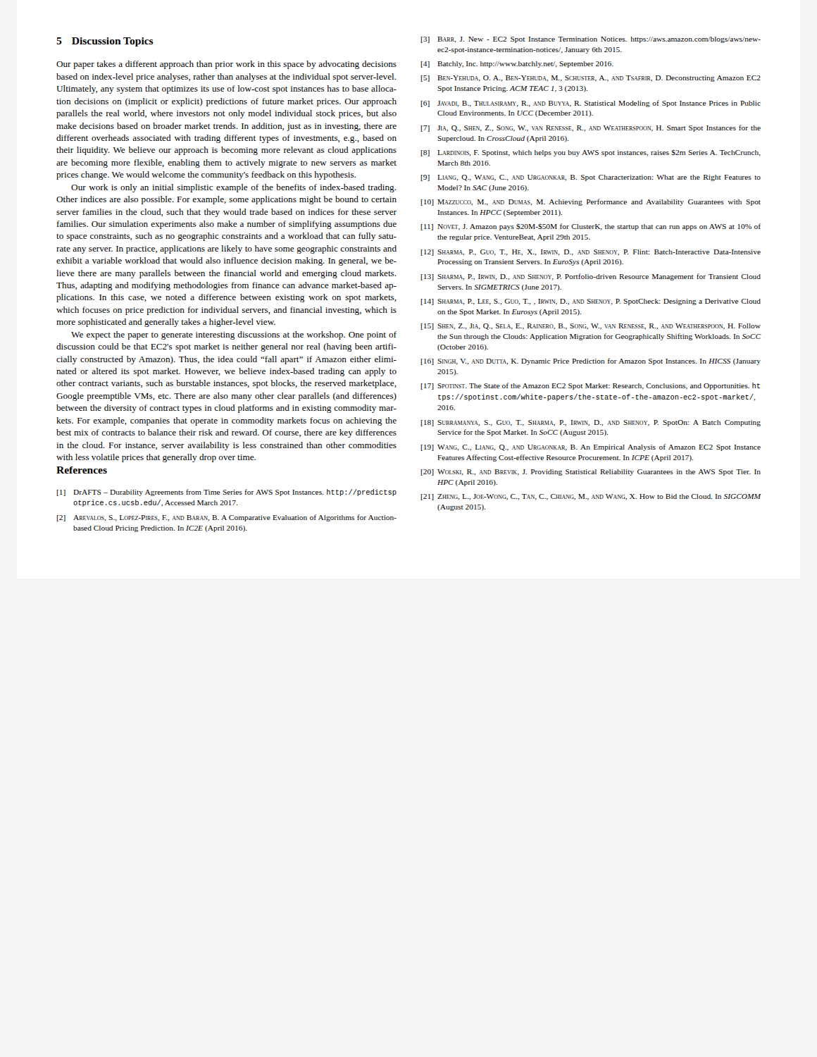5 Discussion Topics
Our paper takes a different approach than prior work in this space by advocating decisions based on index-level price analyses, rather than analyses at the individual spot server-level. Ultimately, any system that optimizes its use of low-cost spot instances has to base allocation decisions on (implicit or explicit) predictions of future market prices. Our approach parallels the real world, where investors not only model individual stock prices, but also make decisions based on broader market trends. In addition, just as in investing, there are different overheads associated with trading different types of investments, e.g., based on their liquidity. We believe our approach is becoming more relevant as cloud applications are becoming more flexible, enabling them to actively migrate to new servers as market prices change. We would welcome the community's feedback on this hypothesis.
Our work is only an initial simplistic example of the benefits of index-based trading. Other indices are also possible. For example, some applications might be bound to certain server families in the cloud, such that they would trade based on indices for these server families. Our simulation experiments also make a number of simplifying assumptions due to space constraints, such as no geographic constraints and a workload that can fully saturate any server. In practice, applications are likely to have some geographic constraints and exhibit a variable workload that would also influence decision making. In general, we believe there are many parallels between the financial world and emerging cloud markets. Thus, adapting and modifying methodologies from finance can advance market-based applications. In this case, we noted a difference between existing work on spot markets, which focuses on price prediction for individual servers, and financial investing, which is more sophisticated and generally takes a higher-level view.
We expect the paper to generate interesting discussions at the workshop. One point of discussion could be that EC2's spot market is neither general nor real (having been artificially constructed by Amazon). Thus, the idea could “fall apart” if Amazon either eliminated or altered its spot market. However, we believe index-based trading can apply to other contract variants, such as burstable instances, spot blocks, the reserved marketplace, Google preemptible VMs, etc. There are also many other clear parallels (and differences) between the diversity of contract types in cloud platforms and in existing commodity markets. For example, companies that operate in commodity markets focus on achieving the best mix of contracts to balance their risk and reward. Of course, there are key differences in the cloud. For instance, server availability is less constrained than other commodities with less volatile prices that generally drop over time.
References
[1] DrAFTS – Durability Agreements from Time Series for AWS Spot Instances. http://predictspotprice.cs.ucsb.edu/, Accessed March 2017.
[2] Arevalos, S., Lopez-Pires, F., and Baran, B. A Comparative Evaluation of Algorithms for Auction-based Cloud Pricing Prediction. In IC2E (April 2016).
[3] Barr, J. New - EC2 Spot Instance Termination Notices. https://aws.amazon.com/blogs/aws/new-ec2-spot-instance-termination-notices/, January 6th 2015.
[4] Batchly, Inc. http://www.batchly.net/, September 2016.
[5] Ben-Yehuda, O. A., Ben-Yehuda, M., Schuster, A., and Tsafrir, D. Deconstructing Amazon EC2 Spot Instance Pricing. ACM TEAC 1, 3 (2013).
[6] Javadi, B., Thulasiramy, R., and Buyya, R. Statistical Modeling of Spot Instance Prices in Public Cloud Environments. In UCC (December 2011).
[7] Jia, Q., Shen, Z., Song, W., van Renesse, R., and Weatherspoon, H. Smart Spot Instances for the Supercloud. In CrossCloud (April 2016).
[8] Lardinois, F. Spotinst, which helps you buy AWS spot instances, raises $2m Series A. TechCrunch, March 8th 2016.
[9] Liang, Q., Wang, C., and Urgaonkar, B. Spot Characterization: What are the Right Features to Model? In SAC (June 2016).
[10] Mazzucco, M., and Dumas, M. Achieving Performance and Availability Guarantees with Spot Instances. In HPCC (September 2011).
[11] Novet, J. Amazon pays $20M-$50M for ClusterK, the startup that can run apps on AWS at 10% of the regular price. VentureBeat, April 29th 2015.
[12] Sharma, P., Guo, T., He, X., Irwin, D., and Shenoy, P. Flint: Batch-Interactive Data-Intensive Processing on Transient Servers. In EuroSys (April 2016).
[13] Sharma, P., Irwin, D., and Shenoy, P. Portfolio-driven Resource Management for Transient Cloud Servers. In SIGMETRICS (June 2017).
[14] Sharma, P., Lee, S., Guo, T., , Irwin, D., and Shenoy, P. SpotCheck: Designing a Derivative Cloud on the Spot Market. In Eurosys (April 2015).
[15] Shen, Z., Jia, Q., Sela, E., Rainero, B., Song, W., van Renesse, R., and Weatherspoon, H. Follow the Sun through the Clouds: Application Migration for Geographically Shifting Workloads. In SoCC (October 2016).
[16] Singh, V., and Dutta, K. Dynamic Price Prediction for Amazon Spot Instances. In HICSS (January 2015).
[17] Spotinst. The State of the Amazon EC2 Spot Market: Research, Conclusions, and Opportunities. https://spotinst.com/white-papers/the-state-of-the-amazon-ec2-spot-market/, 2016.
[18] Subramanya, S., Guo, T., Sharma, P., Irwin, D., and Shenoy, P. SpotOn: A Batch Computing Service for the Spot Market. In SoCC (August 2015).
[19] Wang, C., Liang, Q., and Urgaonkar, B. An Empirical Analysis of Amazon EC2 Spot Instance Features Affecting Cost-effective Resource Procurement. In ICPE (April 2017).
[20] Wolski, R., and Brevik, J. Providing Statistical Reliability Guarantees in the AWS Spot Tier. In HPC (April 2016).
[21] Zheng, L., Joe-Wong, C., Tan, C., Chiang, M., and Wang, X. How to Bid the Cloud. In SIGCOMM (August 2015).